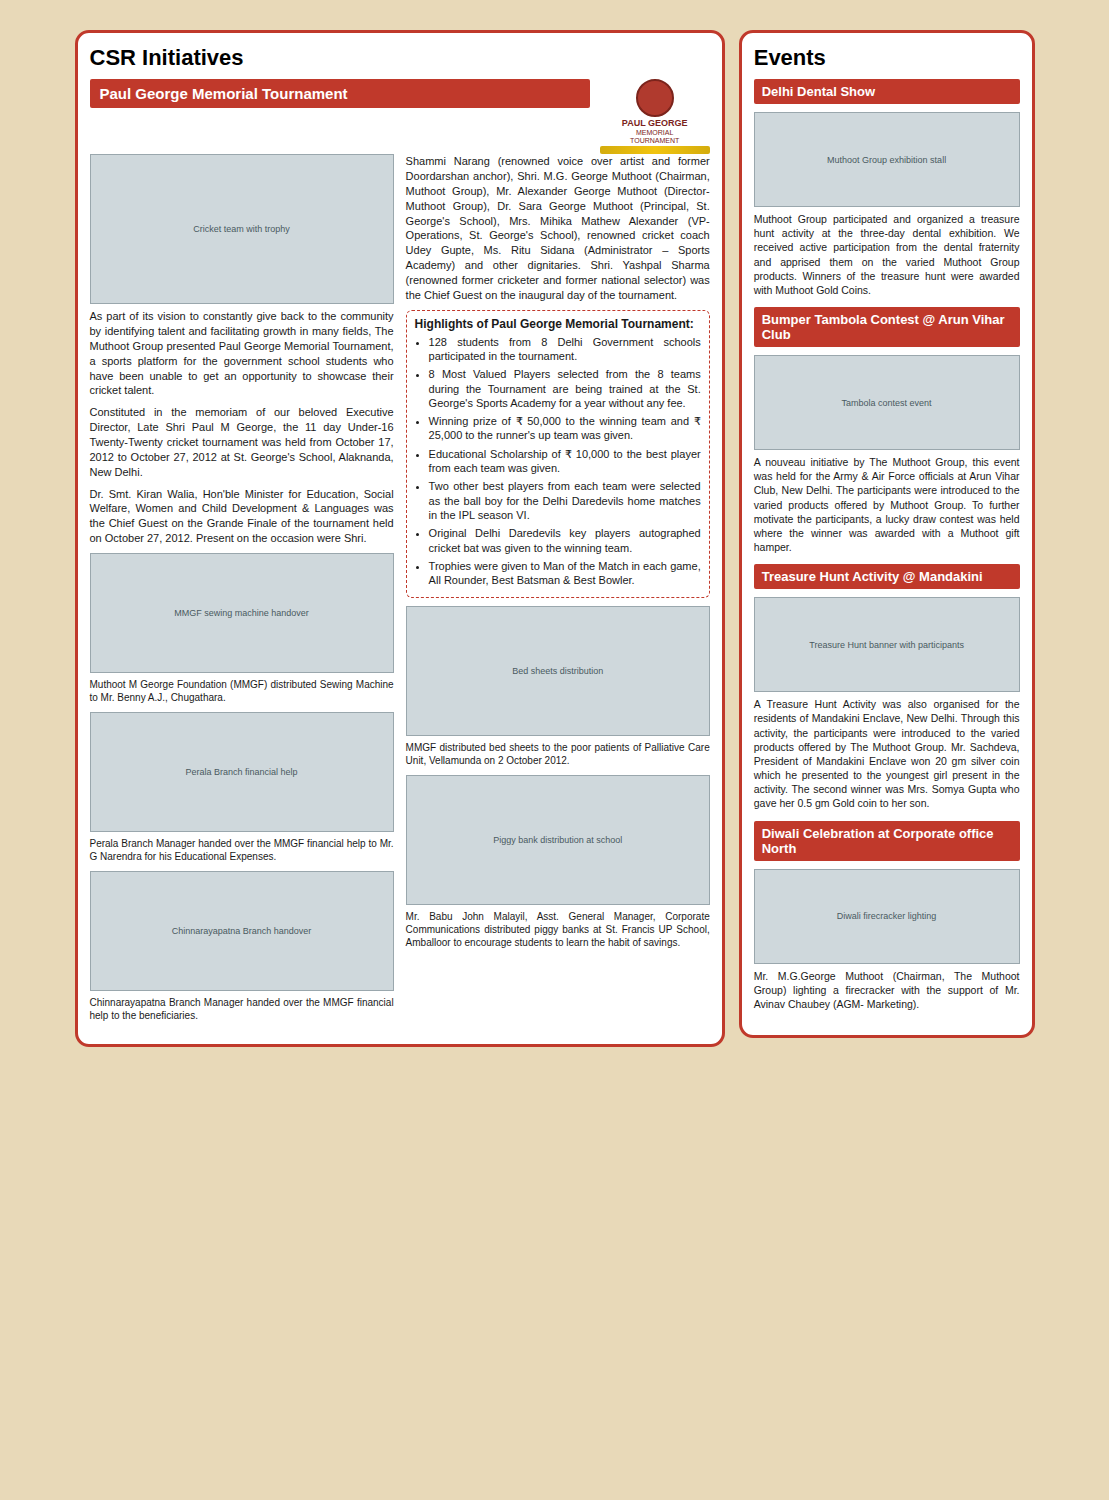CSR Initiatives
Paul George Memorial Tournament
PAUL GEORGE
MEMORIAL
TOURNAMENT
Cricket team with trophy
As part of its vision to constantly give back to the community by identifying talent and facilitating growth in many fields, The Muthoot Group presented Paul George Memorial Tournament, a sports platform for the government school students who have been unable to get an opportunity to showcase their cricket talent.
Constituted in the memoriam of our beloved Executive Director, Late Shri Paul M George, the 11 day Under-16 Twenty-Twenty cricket tournament was held from October 17, 2012 to October 27, 2012 at St. George's School, Alaknanda, New Delhi.
Dr. Smt. Kiran Walia, Hon'ble Minister for Education, Social Welfare, Women and Child Development & Languages was the Chief Guest on the Grande Finale of the tournament held on October 27, 2012. Present on the occasion were Shri.
MMGF sewing machine handover
Muthoot M George Foundation (MMGF) distributed Sewing Machine to Mr. Benny A.J., Chugathara.
Perala Branch financial help
Perala Branch Manager handed over the MMGF financial help to Mr. G Narendra for his Educational Expenses.
Chinnarayapatna Branch handover
Chinnarayapatna Branch Manager handed over the MMGF financial help to the beneficiaries.
Shammi Narang (renowned voice over artist and former Doordarshan anchor), Shri. M.G. George Muthoot (Chairman, Muthoot Group), Mr. Alexander George Muthoot (Director-Muthoot Group), Dr. Sara George Muthoot (Principal, St. George's School), Mrs. Mihika Mathew Alexander (VP-Operations, St. George's School), renowned cricket coach Udey Gupte, Ms. Ritu Sidana (Administrator – Sports Academy) and other dignitaries. Shri. Yashpal Sharma (renowned former cricketer and former national selector) was the Chief Guest on the inaugural day of the tournament.
Highlights of Paul George Memorial Tournament:
128 students from 8 Delhi Government schools participated in the tournament.
8 Most Valued Players selected from the 8 teams during the Tournament are being trained at the St. George's Sports Academy for a year without any fee.
Winning prize of ₹ 50,000 to the winning team and ₹ 25,000 to the runner's up team was given.
Educational Scholarship of ₹ 10,000 to the best player from each team was given.
Two other best players from each team were selected as the ball boy for the Delhi Daredevils home matches in the IPL season VI.
Original Delhi Daredevils key players autographed cricket bat was given to the winning team.
Trophies were given to Man of the Match in each game, All Rounder, Best Batsman & Best Bowler.
Bed sheets distribution
MMGF distributed bed sheets to the poor patients of Palliative Care Unit, Vellamunda on 2 October 2012.
Piggy bank distribution at school
Mr. Babu John Malayil, Asst. General Manager, Corporate Communications distributed piggy banks at St. Francis UP School, Amballoor to encourage students to learn the habit of savings.
Events
Delhi Dental Show
Muthoot Group exhibition stall
Muthoot Group participated and organized a treasure hunt activity at the three-day dental exhibition. We received active participation from the dental fraternity and apprised them on the varied Muthoot Group products. Winners of the treasure hunt were awarded with Muthoot Gold Coins.
Bumper Tambola Contest @ Arun Vihar Club
Tambola contest event
A nouveau initiative by The Muthoot Group, this event was held for the Army & Air Force officials at Arun Vihar Club, New Delhi. The participants were introduced to the varied products offered by Muthoot Group. To further motivate the participants, a lucky draw contest was held where the winner was awarded with a Muthoot gift hamper.
Treasure Hunt Activity @ Mandakini
Treasure Hunt banner with participants
A Treasure Hunt Activity was also organised for the residents of Mandakini Enclave, New Delhi. Through this activity, the participants were introduced to the varied products offered by The Muthoot Group. Mr. Sachdeva, President of Mandakini Enclave won 20 gm silver coin which he presented to the youngest girl present in the activity. The second winner was Mrs. Somya Gupta who gave her 0.5 gm Gold coin to her son.
Diwali Celebration at Corporate office North
Diwali firecracker lighting
Mr. M.G.George Muthoot (Chairman, The Muthoot Group) lighting a firecracker with the support of Mr. Avinav Chaubey (AGM- Marketing).